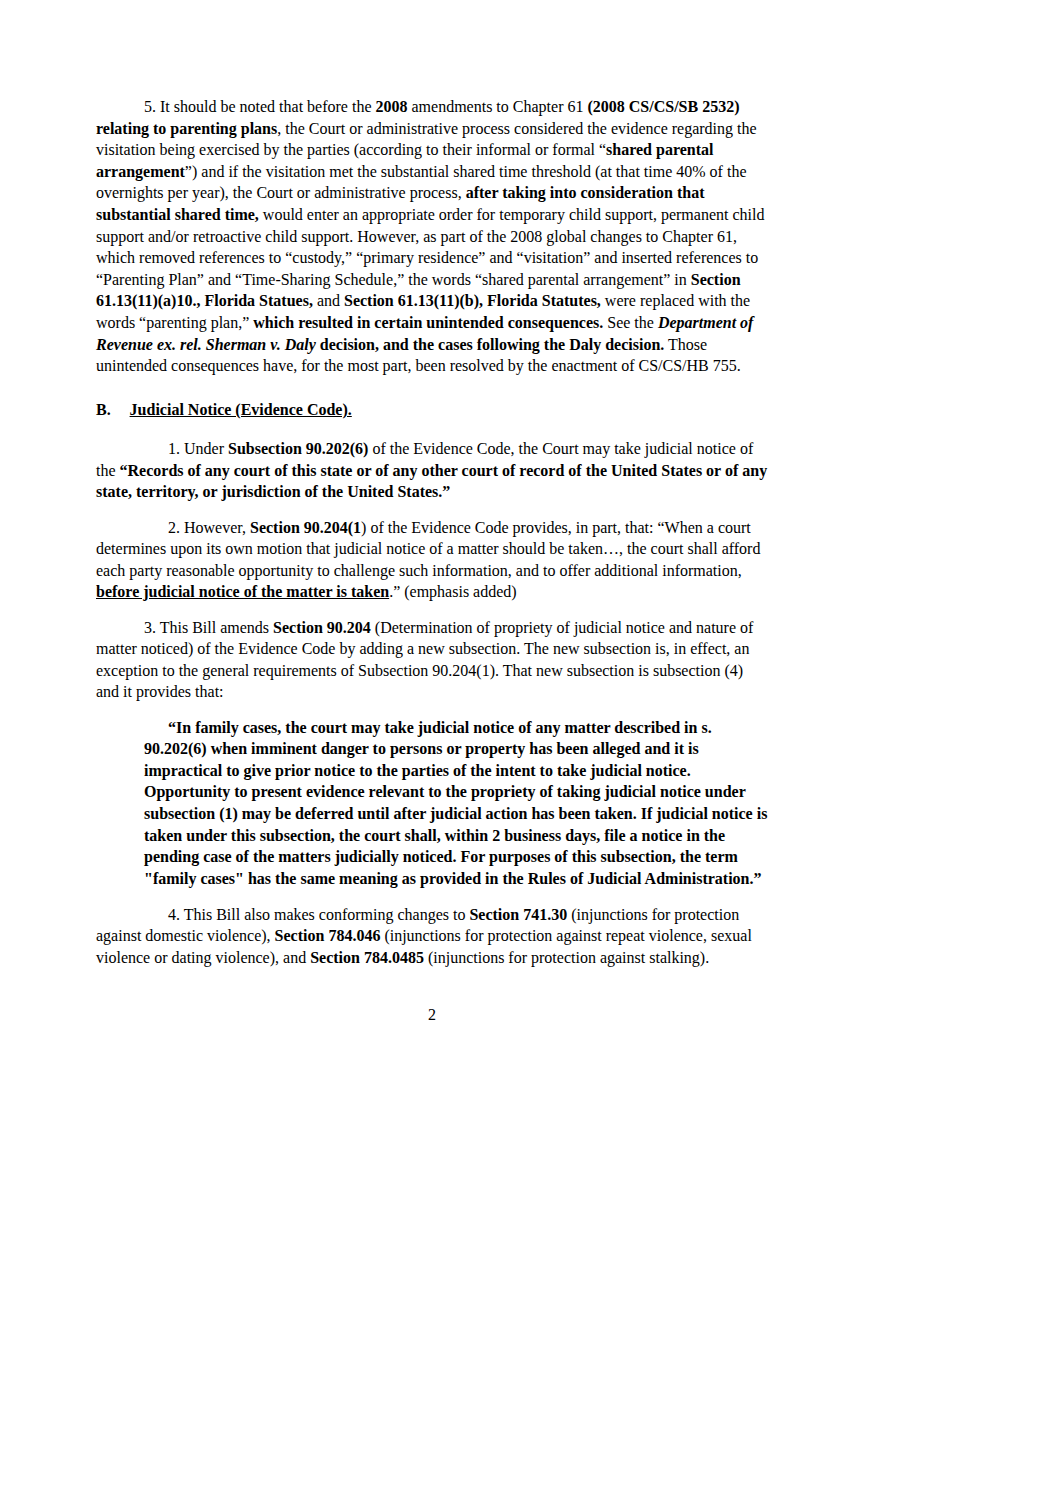5. It should be noted that before the 2008 amendments to Chapter 61 (2008 CS/CS/SB 2532) relating to parenting plans, the Court or administrative process considered the evidence regarding the visitation being exercised by the parties (according to their informal or formal “shared parental arrangement”) and if the visitation met the substantial shared time threshold (at that time 40% of the overnights per year), the Court or administrative process, after taking into consideration that substantial shared time, would enter an appropriate order for temporary child support, permanent child support and/or retroactive child support. However, as part of the 2008 global changes to Chapter 61, which removed references to “custody,” “primary residence” and “visitation” and inserted references to “Parenting Plan” and “Time-Sharing Schedule,” the words “shared parental arrangement” in Section 61.13(11)(a)10., Florida Statues, and Section 61.13(11)(b), Florida Statutes, were replaced with the words “parenting plan,” which resulted in certain unintended consequences. See the Department of Revenue ex. rel. Sherman v. Daly decision, and the cases following the Daly decision. Those unintended consequences have, for the most part, been resolved by the enactment of CS/CS/HB 755.
B. Judicial Notice (Evidence Code).
1. Under Subsection 90.202(6) of the Evidence Code, the Court may take judicial notice of the “Records of any court of this state or of any other court of record of the United States or of any state, territory, or jurisdiction of the United States.”
2. However, Section 90.204(1) of the Evidence Code provides, in part, that: “When a court determines upon its own motion that judicial notice of a matter should be taken…, the court shall afford each party reasonable opportunity to challenge such information, and to offer additional information, before judicial notice of the matter is taken.” (emphasis added)
3. This Bill amends Section 90.204 (Determination of propriety of judicial notice and nature of matter noticed) of the Evidence Code by adding a new subsection. The new subsection is, in effect, an exception to the general requirements of Subsection 90.204(1). That new subsection is subsection (4) and it provides that:
“In family cases, the court may take judicial notice of any matter described in s. 90.202(6) when imminent danger to persons or property has been alleged and it is impractical to give prior notice to the parties of the intent to take judicial notice. Opportunity to present evidence relevant to the propriety of taking judicial notice under subsection (1) may be deferred until after judicial action has been taken. If judicial notice is taken under this subsection, the court shall, within 2 business days, file a notice in the pending case of the matters judicially noticed. For purposes of this subsection, the term "family cases" has the same meaning as provided in the Rules of Judicial Administration.”
4. This Bill also makes conforming changes to Section 741.30 (injunctions for protection against domestic violence), Section 784.046 (injunctions for protection against repeat violence, sexual violence or dating violence), and Section 784.0485 (injunctions for protection against stalking).
2